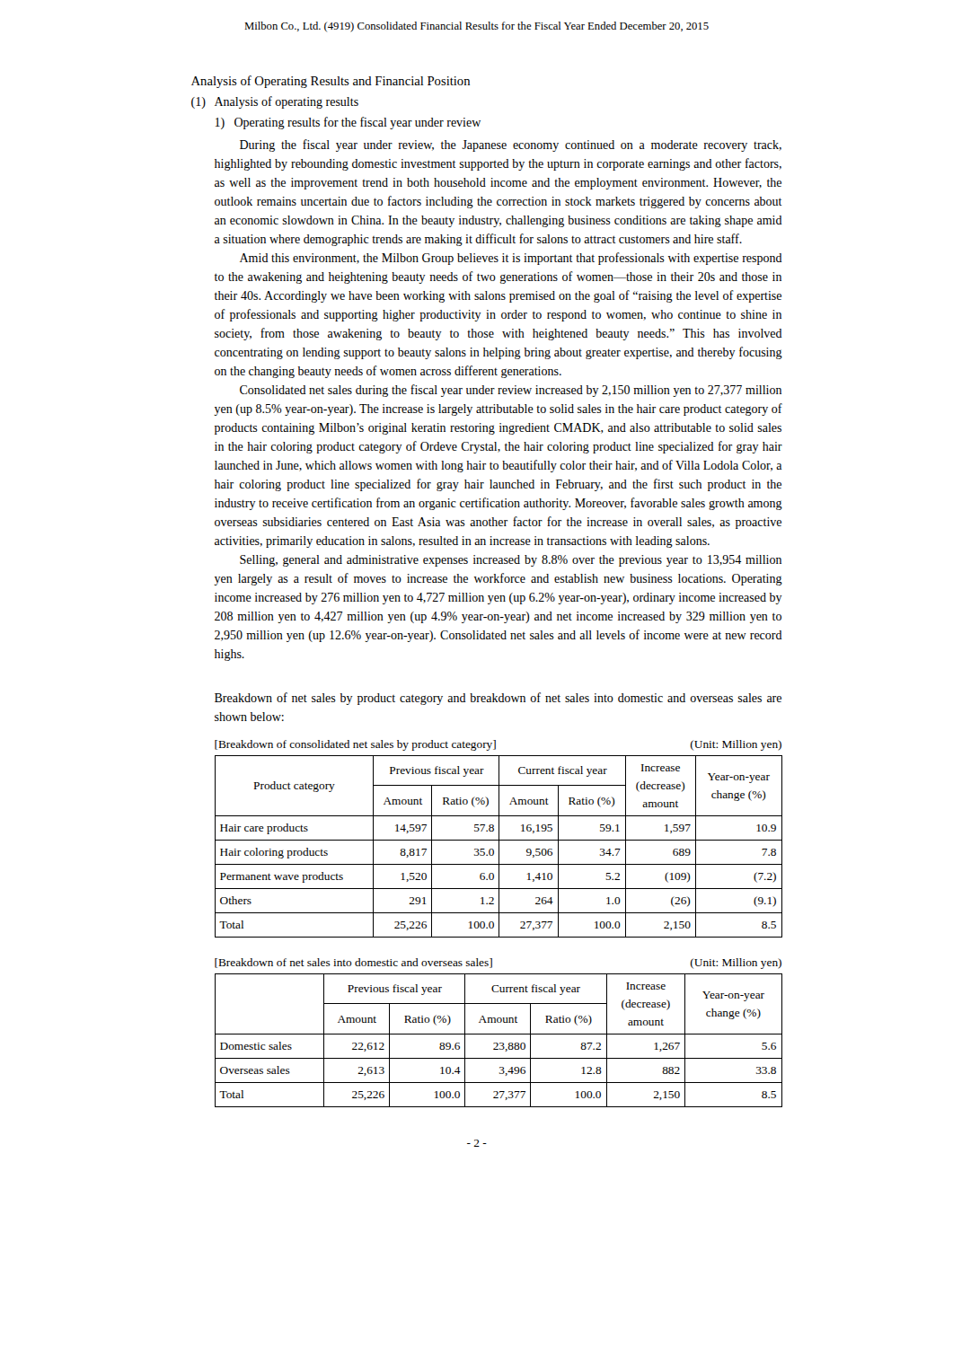Milbon Co., Ltd. (4919) Consolidated Financial Results for the Fiscal Year Ended December 20, 2015
Analysis of Operating Results and Financial Position
(1) Analysis of operating results
1) Operating results for the fiscal year under review
During the fiscal year under review, the Japanese economy continued on a moderate recovery track, highlighted by rebounding domestic investment supported by the upturn in corporate earnings and other factors, as well as the improvement trend in both household income and the employment environment. However, the outlook remains uncertain due to factors including the correction in stock markets triggered by concerns about an economic slowdown in China. In the beauty industry, challenging business conditions are taking shape amid a situation where demographic trends are making it difficult for salons to attract customers and hire staff.
Amid this environment, the Milbon Group believes it is important that professionals with expertise respond to the awakening and heightening beauty needs of two generations of women—those in their 20s and those in their 40s. Accordingly we have been working with salons premised on the goal of “raising the level of expertise of professionals and supporting higher productivity in order to respond to women, who continue to shine in society, from those awakening to beauty to those with heightened beauty needs.” This has involved concentrating on lending support to beauty salons in helping bring about greater expertise, and thereby focusing on the changing beauty needs of women across different generations.
Consolidated net sales during the fiscal year under review increased by 2,150 million yen to 27,377 million yen (up 8.5% year-on-year). The increase is largely attributable to solid sales in the hair care product category of products containing Milbon’s original keratin restoring ingredient CMADK, and also attributable to solid sales in the hair coloring product category of Ordeve Crystal, the hair coloring product line specialized for gray hair launched in June, which allows women with long hair to beautifully color their hair, and of Villa Lodola Color, a hair coloring product line specialized for gray hair launched in February, and the first such product in the industry to receive certification from an organic certification authority. Moreover, favorable sales growth among overseas subsidiaries centered on East Asia was another factor for the increase in overall sales, as proactive activities, primarily education in salons, resulted in an increase in transactions with leading salons.
Selling, general and administrative expenses increased by 8.8% over the previous year to 13,954 million yen largely as a result of moves to increase the workforce and establish new business locations. Operating income increased by 276 million yen to 4,727 million yen (up 6.2% year-on-year), ordinary income increased by 208 million yen to 4,427 million yen (up 4.9% year-on-year) and net income increased by 329 million yen to 2,950 million yen (up 12.6% year-on-year). Consolidated net sales and all levels of income were at new record highs.
Breakdown of net sales by product category and breakdown of net sales into domestic and overseas sales are shown below:
[Breakdown of consolidated net sales by product category] (Unit: Million yen)
| Product category | Previous fiscal year | Current fiscal year | Increase (decrease) amount | Year-on-year change (%) |
| --- | --- | --- | --- | --- |
| Amount | Ratio (%) | Amount | Ratio (%) |
| Hair care products | 14,597 | 57.8 | 16,195 | 59.1 | 1,597 | 10.9 |
| Hair coloring products | 8,817 | 35.0 | 9,506 | 34.7 | 689 | 7.8 |
| Permanent wave products | 1,520 | 6.0 | 1,410 | 5.2 | (109) | (7.2) |
| Others | 291 | 1.2 | 264 | 1.0 | (26) | (9.1) |
| Total | 25,226 | 100.0 | 27,377 | 100.0 | 2,150 | 8.5 |
[Breakdown of net sales into domestic and overseas sales] (Unit: Million yen)
| | Previous fiscal year | Current fiscal year | Increase (decrease) amount | Year-on-year change (%) |
| --- | --- | --- | --- | --- |
| Amount | Ratio (%) | Amount | Ratio (%) |
| Domestic sales | 22,612 | 89.6 | 23,880 | 87.2 | 1,267 | 5.6 |
| Overseas sales | 2,613 | 10.4 | 3,496 | 12.8 | 882 | 33.8 |
| Total | 25,226 | 100.0 | 27,377 | 100.0 | 2,150 | 8.5 |
- 2 -